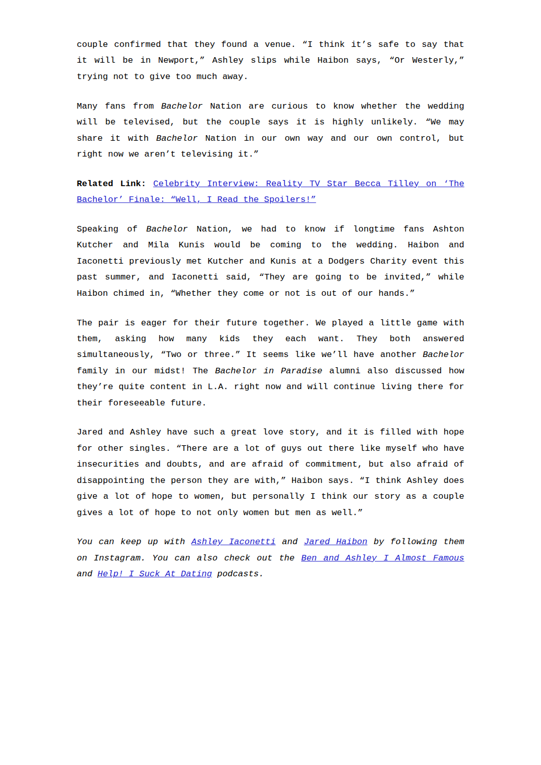couple confirmed that they found a venue. “I think it’s safe to say that it will be in Newport,” Ashley slips while Haibon says, “Or Westerly,” trying not to give too much away.
Many fans from Bachelor Nation are curious to know whether the wedding will be televised, but the couple says it is highly unlikely. “We may share it with Bachelor Nation in our own way and our own control, but right now we aren’t televising it.”
Related Link: Celebrity Interview: Reality TV Star Becca Tilley on ‘The Bachelor’ Finale: “Well, I Read the Spoilers!”
Speaking of Bachelor Nation, we had to know if longtime fans Ashton Kutcher and Mila Kunis would be coming to the wedding. Haibon and Iaconetti previously met Kutcher and Kunis at a Dodgers Charity event this past summer, and Iaconetti said, “They are going to be invited,” while Haibon chimed in, “Whether they come or not is out of our hands.”
The pair is eager for their future together. We played a little game with them, asking how many kids they each want. They both answered simultaneously, “Two or three.” It seems like we’ll have another Bachelor family in our midst! The Bachelor in Paradise alumni also discussed how they’re quite content in L.A. right now and will continue living there for their foreseeable future.
Jared and Ashley have such a great love story, and it is filled with hope for other singles. “There are a lot of guys out there like myself who have insecurities and doubts, and are afraid of commitment, but also afraid of disappointing the person they are with,” Haibon says. “I think Ashley does give a lot of hope to women, but personally I think our story as a couple gives a lot of hope to not only women but men as well.”
You can keep up with Ashley Iaconetti and Jared Haibon by following them on Instagram. You can also check out the Ben and Ashley I Almost Famous and Help! I Suck At Dating podcasts.